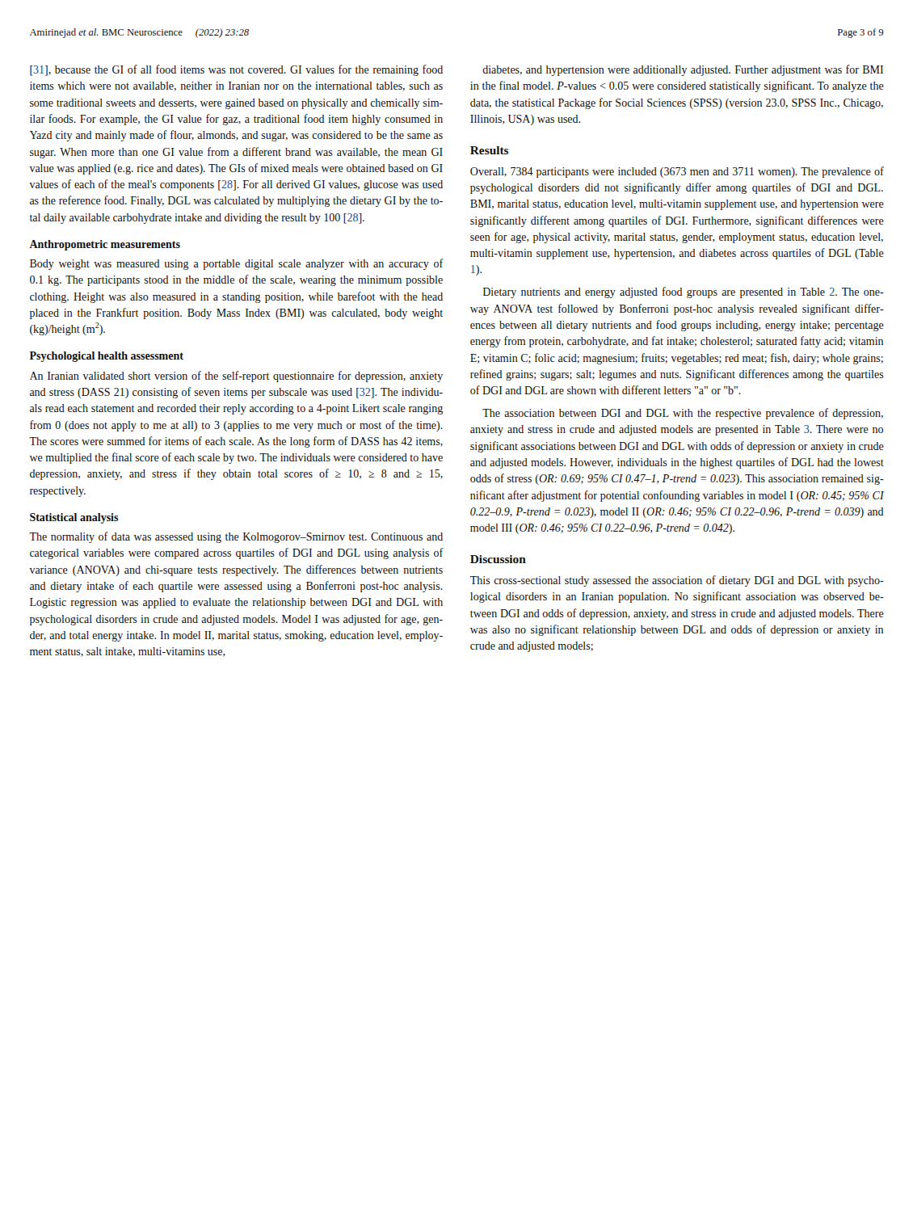Amirinejad et al. BMC Neuroscience (2022) 23:28
Page 3 of 9
[31], because the GI of all food items was not covered. GI values for the remaining food items which were not available, neither in Iranian nor on the international tables, such as some traditional sweets and desserts, were gained based on physically and chemically similar foods. For example, the GI value for gaz, a traditional food item highly consumed in Yazd city and mainly made of flour, almonds, and sugar, was considered to be the same as sugar. When more than one GI value from a different brand was available, the mean GI value was applied (e.g. rice and dates). The GIs of mixed meals were obtained based on GI values of each of the meal's components [28]. For all derived GI values, glucose was used as the reference food. Finally, DGL was calculated by multiplying the dietary GI by the total daily available carbohydrate intake and dividing the result by 100 [28].
Anthropometric measurements
Body weight was measured using a portable digital scale analyzer with an accuracy of 0.1 kg. The participants stood in the middle of the scale, wearing the minimum possible clothing. Height was also measured in a standing position, while barefoot with the head placed in the Frankfurt position. Body Mass Index (BMI) was calculated, body weight (kg)/height (m2).
Psychological health assessment
An Iranian validated short version of the self-report questionnaire for depression, anxiety and stress (DASS 21) consisting of seven items per subscale was used [32]. The individuals read each statement and recorded their reply according to a 4-point Likert scale ranging from 0 (does not apply to me at all) to 3 (applies to me very much or most of the time). The scores were summed for items of each scale. As the long form of DASS has 42 items, we multiplied the final score of each scale by two. The individuals were considered to have depression, anxiety, and stress if they obtain total scores of ≥ 10, ≥ 8 and ≥ 15, respectively.
Statistical analysis
The normality of data was assessed using the Kolmogorov–Smirnov test. Continuous and categorical variables were compared across quartiles of DGI and DGL using analysis of variance (ANOVA) and chi-square tests respectively. The differences between nutrients and dietary intake of each quartile were assessed using a Bonferroni post-hoc analysis. Logistic regression was applied to evaluate the relationship between DGI and DGL with psychological disorders in crude and adjusted models. Model I was adjusted for age, gender, and total energy intake. In model II, marital status, smoking, education level, employment status, salt intake, multi-vitamins use,
diabetes, and hypertension were additionally adjusted. Further adjustment was for BMI in the final model. P-values < 0.05 were considered statistically significant. To analyze the data, the statistical Package for Social Sciences (SPSS) (version 23.0, SPSS Inc., Chicago, Illinois, USA) was used.
Results
Overall, 7384 participants were included (3673 men and 3711 women). The prevalence of psychological disorders did not significantly differ among quartiles of DGI and DGL. BMI, marital status, education level, multi-vitamin supplement use, and hypertension were significantly different among quartiles of DGI. Furthermore, significant differences were seen for age, physical activity, marital status, gender, employment status, education level, multi-vitamin supplement use, hypertension, and diabetes across quartiles of DGL (Table 1).
Dietary nutrients and energy adjusted food groups are presented in Table 2. The one-way ANOVA test followed by Bonferroni post-hoc analysis revealed significant differences between all dietary nutrients and food groups including, energy intake; percentage energy from protein, carbohydrate, and fat intake; cholesterol; saturated fatty acid; vitamin E; vitamin C; folic acid; magnesium; fruits; vegetables; red meat; fish, dairy; whole grains; refined grains; sugars; salt; legumes and nuts. Significant differences among the quartiles of DGI and DGL are shown with different letters "a" or "b".
The association between DGI and DGL with the respective prevalence of depression, anxiety and stress in crude and adjusted models are presented in Table 3. There were no significant associations between DGI and DGL with odds of depression or anxiety in crude and adjusted models. However, individuals in the highest quartiles of DGL had the lowest odds of stress (OR: 0.69; 95% CI 0.47–1, P-trend = 0.023). This association remained significant after adjustment for potential confounding variables in model I (OR: 0.45; 95% CI 0.22–0.9, P-trend = 0.023), model II (OR: 0.46; 95% CI 0.22–0.96, P-trend = 0.039) and model III (OR: 0.46; 95% CI 0.22–0.96, P-trend = 0.042).
Discussion
This cross-sectional study assessed the association of dietary DGI and DGL with psychological disorders in an Iranian population. No significant association was observed between DGI and odds of depression, anxiety, and stress in crude and adjusted models. There was also no significant relationship between DGL and odds of depression or anxiety in crude and adjusted models;